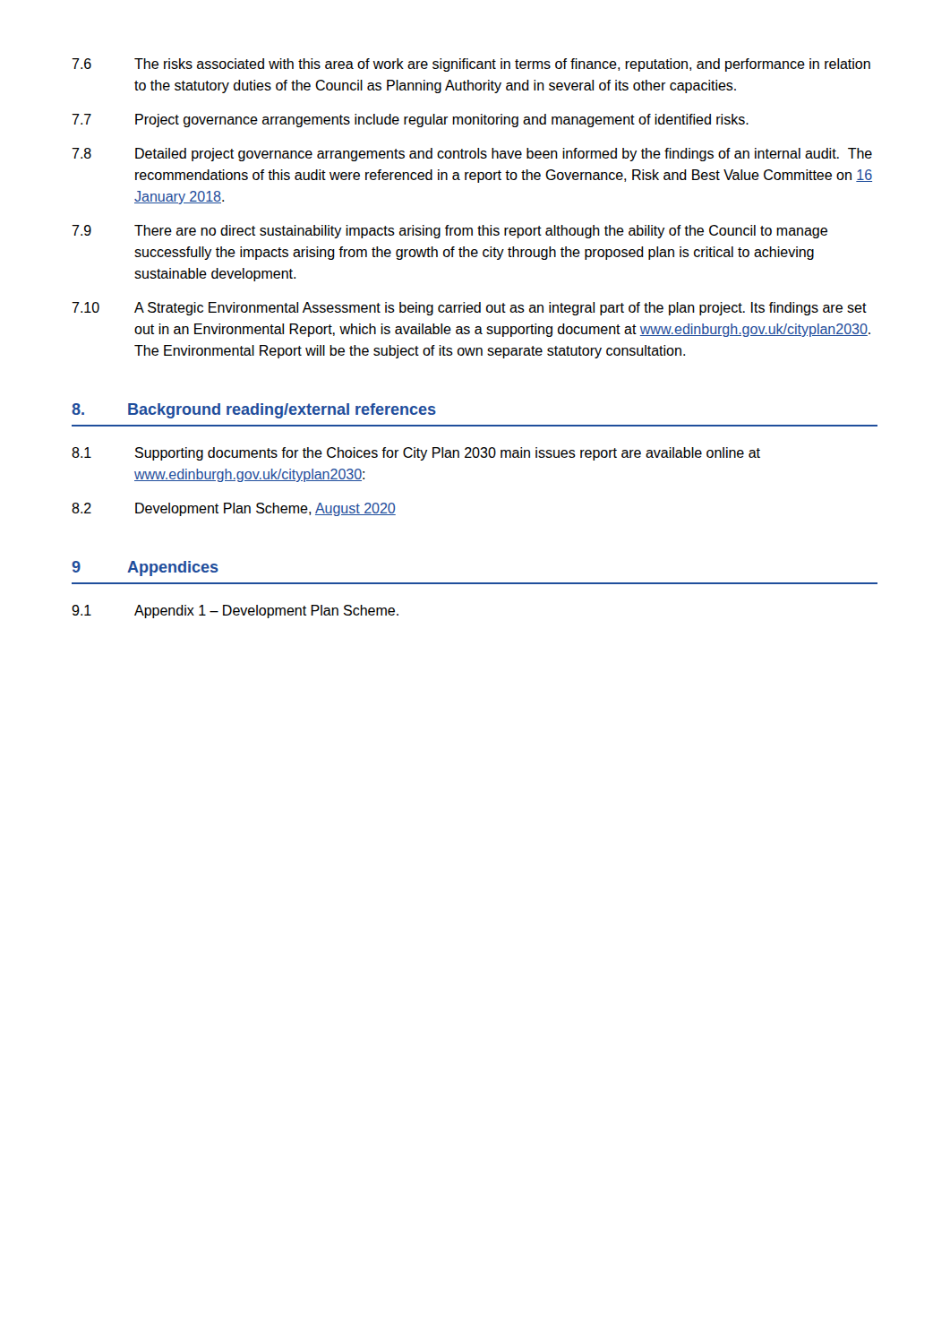7.6
The risks associated with this area of work are significant in terms of finance, reputation, and performance in relation to the statutory duties of the Council as Planning Authority and in several of its other capacities.
7.7
Project governance arrangements include regular monitoring and management of identified risks.
7.8
Detailed project governance arrangements and controls have been informed by the findings of an internal audit. The recommendations of this audit were referenced in a report to the Governance, Risk and Best Value Committee on 16 January 2018.
7.9
There are no direct sustainability impacts arising from this report although the ability of the Council to manage successfully the impacts arising from the growth of the city through the proposed plan is critical to achieving sustainable development.
7.10
A Strategic Environmental Assessment is being carried out as an integral part of the plan project. Its findings are set out in an Environmental Report, which is available as a supporting document at www.edinburgh.gov.uk/cityplan2030. The Environmental Report will be the subject of its own separate statutory consultation.
8. Background reading/external references
8.1
Supporting documents for the Choices for City Plan 2030 main issues report are available online at www.edinburgh.gov.uk/cityplan2030:
8.2
Development Plan Scheme, August 2020
9 Appendices
9.1
Appendix 1 – Development Plan Scheme.